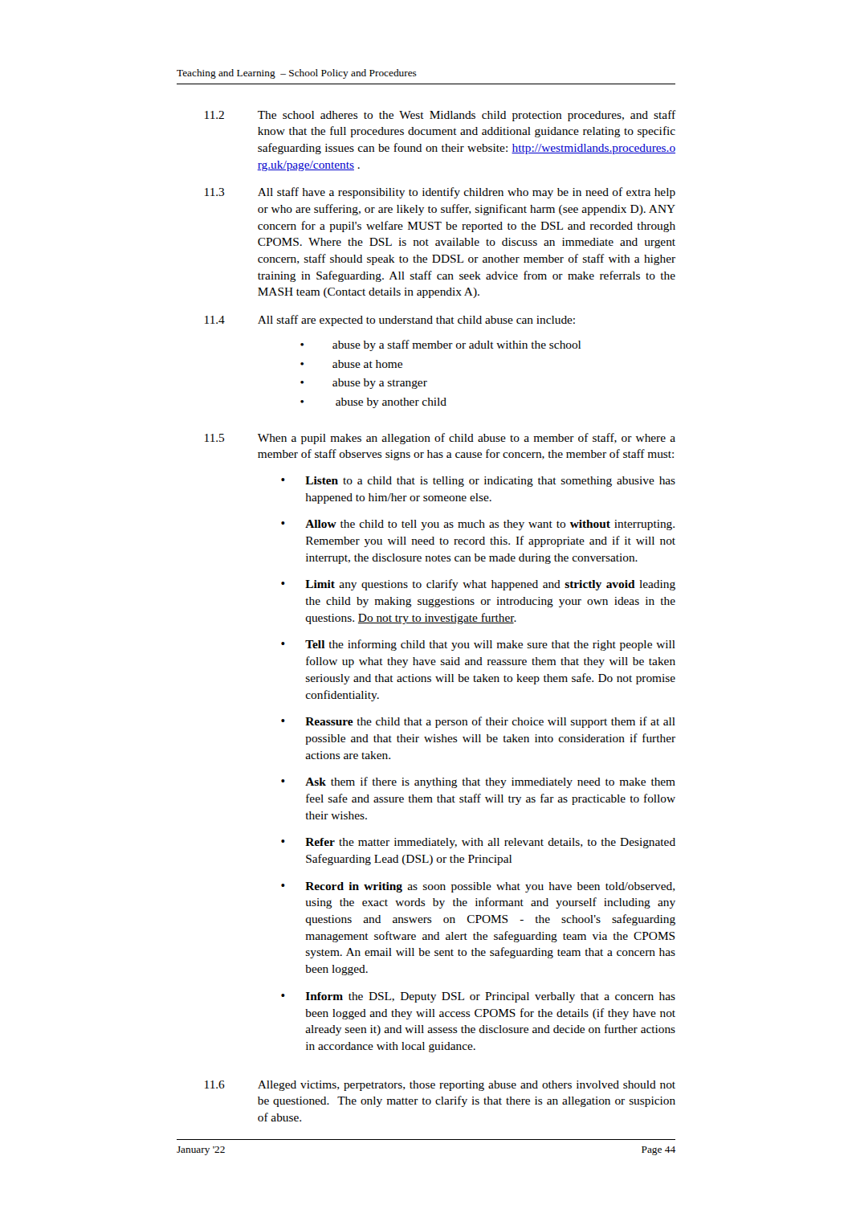Teaching and Learning – School Policy and Procedures
11.2
The school adheres to the West Midlands child protection procedures, and staff know that the full procedures document and additional guidance relating to specific safeguarding issues can be found on their website: http://westmidlands.procedures.org.uk/page/contents .
11.3
All staff have a responsibility to identify children who may be in need of extra help or who are suffering, or are likely to suffer, significant harm (see appendix D). ANY concern for a pupil's welfare MUST be reported to the DSL and recorded through CPOMS. Where the DSL is not available to discuss an immediate and urgent concern, staff should speak to the DDSL or another member of staff with a higher training in Safeguarding. All staff can seek advice from or make referrals to the MASH team (Contact details in appendix A).
11.4
All staff are expected to understand that child abuse can include:
abuse by a staff member or adult within the school
abuse at home
abuse by a stranger
abuse by another child
11.5
When a pupil makes an allegation of child abuse to a member of staff, or where a member of staff observes signs or has a cause for concern, the member of staff must:
Listen to a child that is telling or indicating that something abusive has happened to him/her or someone else.
Allow the child to tell you as much as they want to without interrupting. Remember you will need to record this. If appropriate and if it will not interrupt, the disclosure notes can be made during the conversation.
Limit any questions to clarify what happened and strictly avoid leading the child by making suggestions or introducing your own ideas in the questions. Do not try to investigate further.
Tell the informing child that you will make sure that the right people will follow up what they have said and reassure them that they will be taken seriously and that actions will be taken to keep them safe. Do not promise confidentiality.
Reassure the child that a person of their choice will support them if at all possible and that their wishes will be taken into consideration if further actions are taken.
Ask them if there is anything that they immediately need to make them feel safe and assure them that staff will try as far as practicable to follow their wishes.
Refer the matter immediately, with all relevant details, to the Designated Safeguarding Lead (DSL) or the Principal
Record in writing as soon possible what you have been told/observed, using the exact words by the informant and yourself including any questions and answers on CPOMS - the school's safeguarding management software and alert the safeguarding team via the CPOMS system. An email will be sent to the safeguarding team that a concern has been logged.
Inform the DSL, Deputy DSL or Principal verbally that a concern has been logged and they will access CPOMS for the details (if they have not already seen it) and will assess the disclosure and decide on further actions in accordance with local guidance.
11.6
Alleged victims, perpetrators, those reporting abuse and others involved should not be questioned. The only matter to clarify is that there is an allegation or suspicion of abuse.
January '22 Page 44